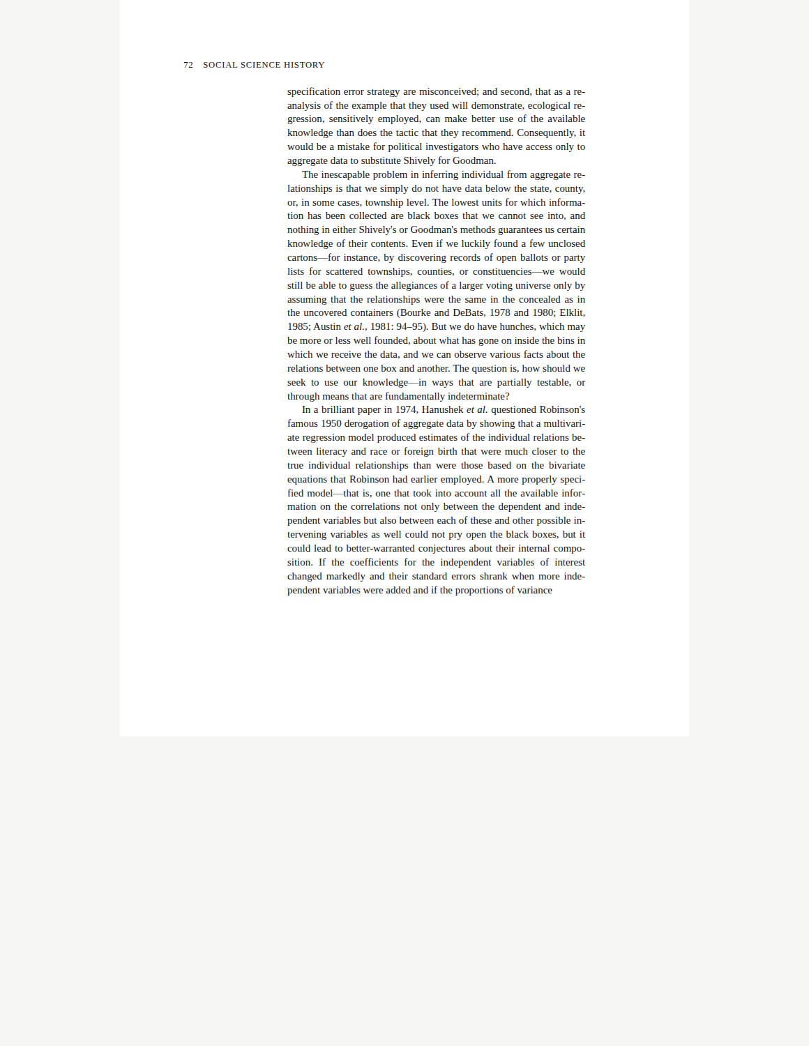72 Social Science History
specification error strategy are misconceived; and second, that as a reanalysis of the example that they used will demonstrate, ecological regression, sensitively employed, can make better use of the available knowledge than does the tactic that they recommend. Consequently, it would be a mistake for political investigators who have access only to aggregate data to substitute Shively for Goodman.
The inescapable problem in inferring individual from aggregate relationships is that we simply do not have data below the state, county, or, in some cases, township level. The lowest units for which information has been collected are black boxes that we cannot see into, and nothing in either Shively's or Goodman's methods guarantees us certain knowledge of their contents. Even if we luckily found a few unclosed cartons—for instance, by discovering records of open ballots or party lists for scattered townships, counties, or constituencies—we would still be able to guess the allegiances of a larger voting universe only by assuming that the relationships were the same in the concealed as in the uncovered containers (Bourke and DeBats, 1978 and 1980; Elklit, 1985; Austin et al., 1981: 94–95). But we do have hunches, which may be more or less well founded, about what has gone on inside the bins in which we receive the data, and we can observe various facts about the relations between one box and another. The question is, how should we seek to use our knowledge—in ways that are partially testable, or through means that are fundamentally indeterminate?
In a brilliant paper in 1974, Hanushek et al. questioned Robinson's famous 1950 derogation of aggregate data by showing that a multivariate regression model produced estimates of the individual relations between literacy and race or foreign birth that were much closer to the true individual relationships than were those based on the bivariate equations that Robinson had earlier employed. A more properly specified model—that is, one that took into account all the available information on the correlations not only between the dependent and independent variables but also between each of these and other possible intervening variables as well could not pry open the black boxes, but it could lead to better-warranted conjectures about their internal composition. If the coefficients for the independent variables of interest changed markedly and their standard errors shrank when more independent variables were added and if the proportions of variance